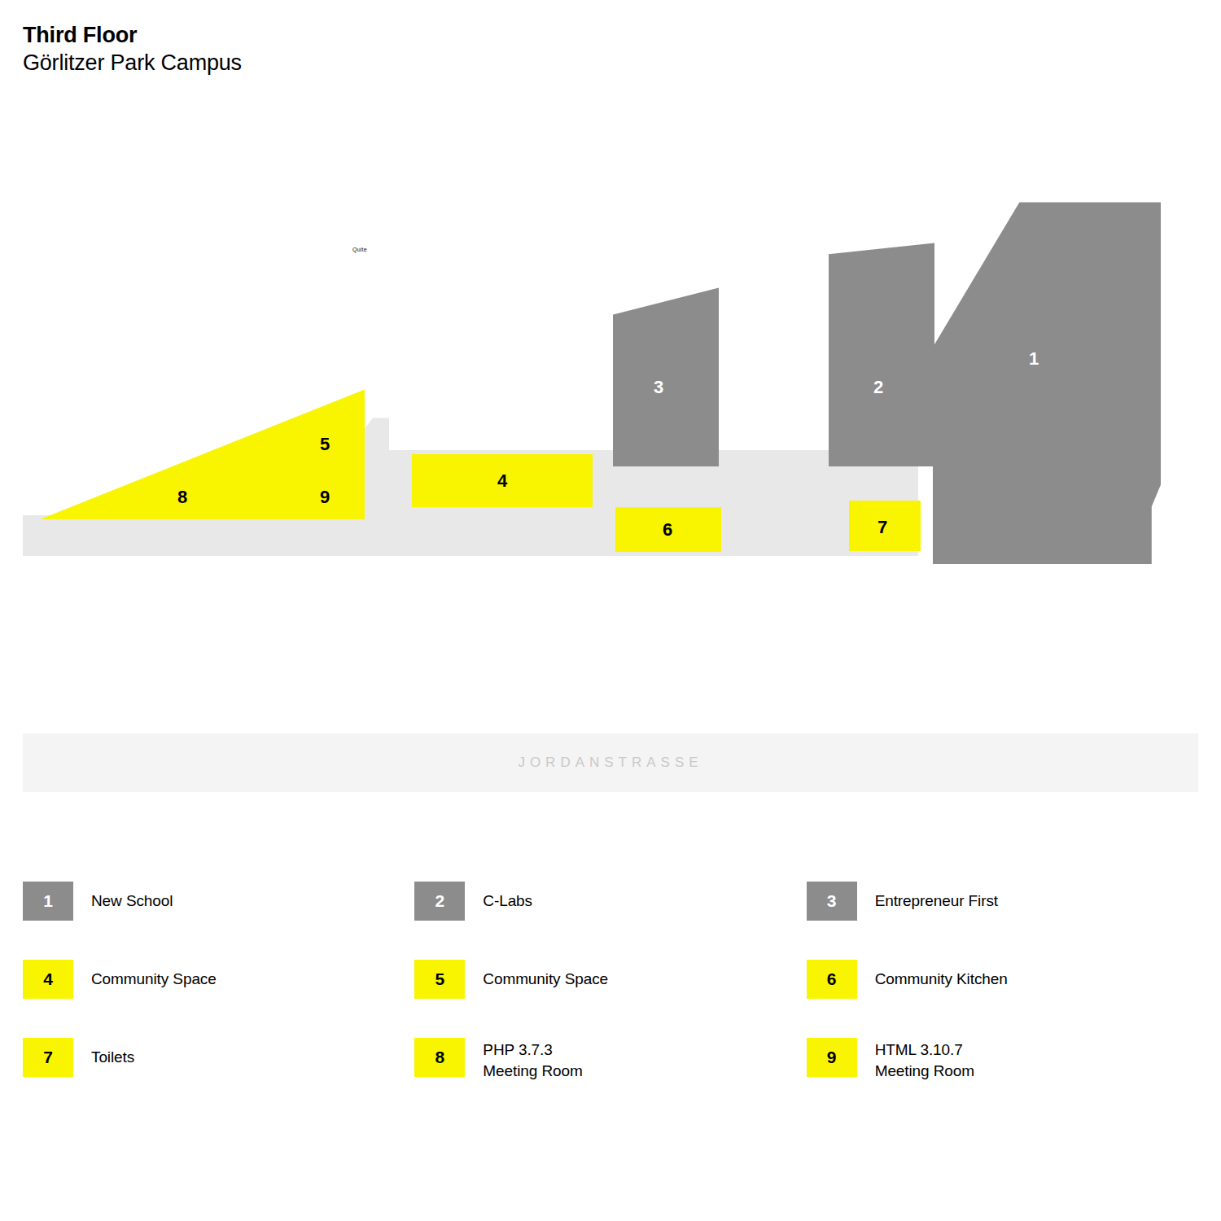Third Floor
Görlitzer Park Campus
Quite
1
2
3
5 8 9
4
6
7
JORDANSTRASSE
1
New School
2
C-Labs
3
Entrepreneur First
4
Community Space
5
Community Space
6
Community Kitchen
7
Toilets
8
PHP 3.7.3
Meeting Room
9
HTML 3.10.7
Meeting Room